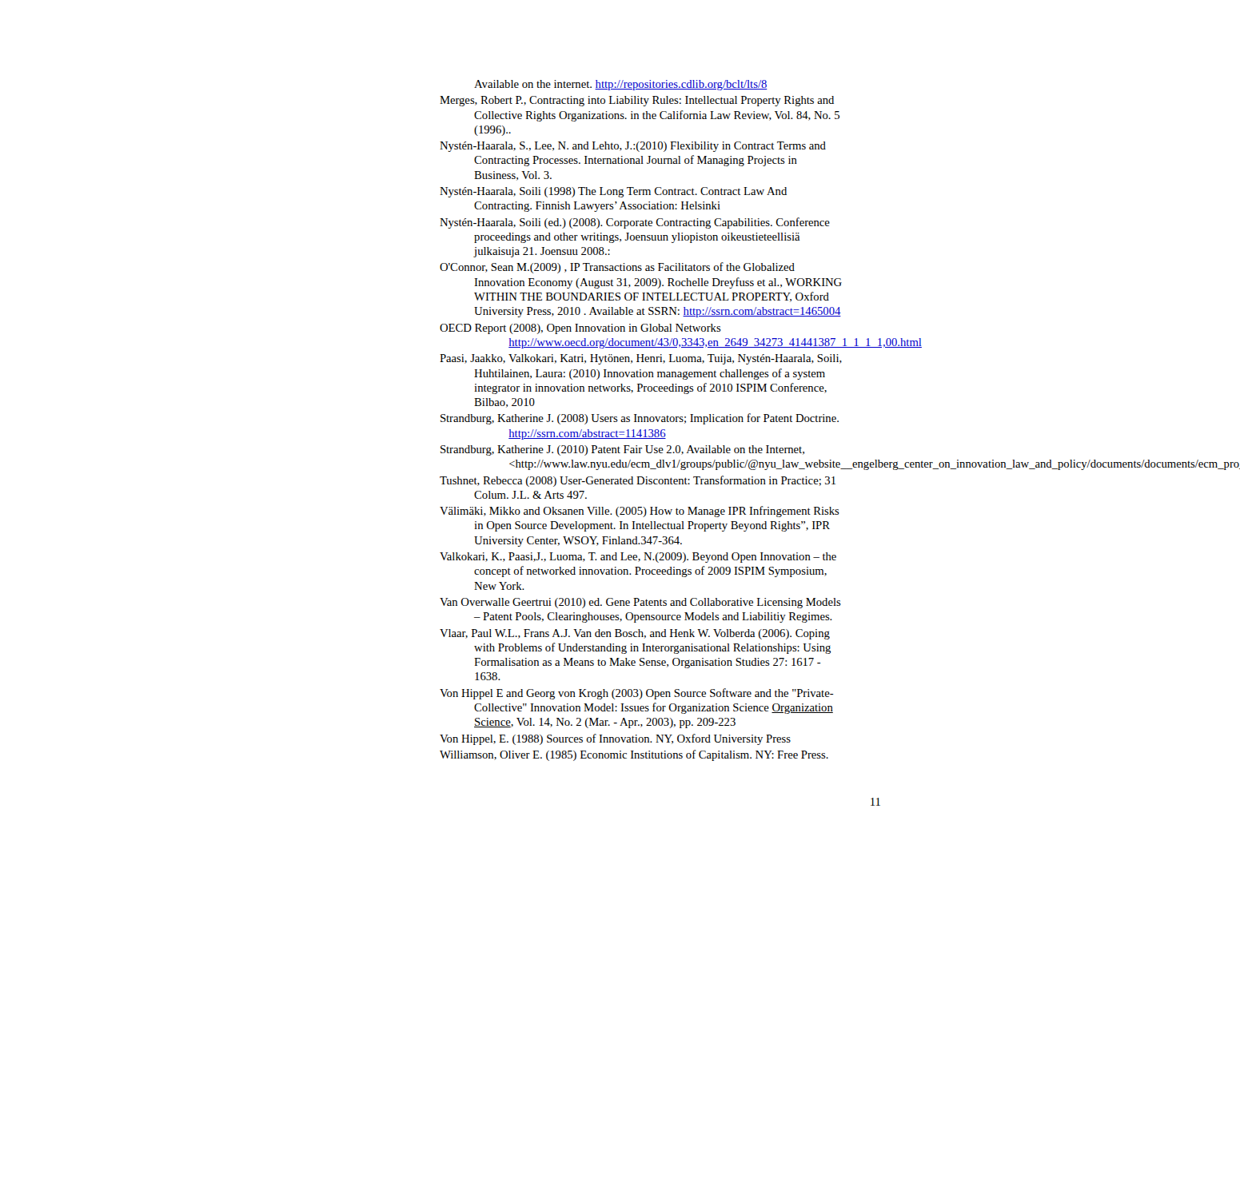Available on the internet. http://repositories.cdlib.org/bclt/lts/8
Merges, Robert P., Contracting into Liability Rules: Intellectual Property Rights and Collective Rights Organizations. in the California Law Review, Vol. 84, No. 5 (1996)..
Nystén-Haarala, S., Lee, N. and Lehto, J.:(2010) Flexibility in Contract Terms and Contracting Processes. International Journal of Managing Projects in Business, Vol. 3.
Nystén-Haarala, Soili (1998) The Long Term Contract. Contract Law And Contracting. Finnish Lawyers’ Association: Helsinki
Nystén-Haarala, Soili (ed.) (2008). Corporate Contracting Capabilities. Conference proceedings and other writings, Joensuun yliopiston oikeustieteellisiä julkaisuja 21. Joensuu 2008.:
O'Connor, Sean M.(2009) , IP Transactions as Facilitators of the Globalized Innovation Economy (August 31, 2009). Rochelle Dreyfuss et al., WORKING WITHIN THE BOUNDARIES OF INTELLECTUAL PROPERTY, Oxford University Press, 2010 . Available at SSRN: http://ssrn.com/abstract=1465004
OECD Report (2008), Open Innovation in Global Networkshttp://www.oecd.org/document/43/0,3343,en_2649_34273_41441387_1_1_1_1,00.html
Paasi, Jaakko, Valkokari, Katri, Hytönen, Henri, Luoma, Tuija, Nystén-Haarala, Soili, Huhtilainen, Laura: (2010) Innovation management challenges of a system integrator in innovation networks, Proceedings of 2010 ISPIM Conference, Bilbao, 2010
Strandburg, Katherine J. (2008) Users as Innovators; Implication for Patent Doctrine.http://ssrn.com/abstract=1141386
Strandburg, Katherine J. (2010) Patent Fair Use 2.0, Available on the Internet,<http://www.law.nyu.edu/ecm_dlv1/groups/public/@nyu_law_website__engelberg_center_on_innovation_law_and_policy/documents/documents/ecm_pro_065787.pdf>
Tushnet, Rebecca (2008) User-Generated Discontent: Transformation in Practice; 31 Colum. J.L. & Arts 497.
Välimäki, Mikko and Oksanen Ville. (2005) How to Manage IPR Infringement Risks in Open Source Development. In Intellectual Property Beyond Rights”, IPR University Center, WSOY, Finland.347-364.
Valkokari, K., Paasi,J., Luoma, T. and Lee, N.(2009). Beyond Open Innovation – the concept of networked innovation. Proceedings of 2009 ISPIM Symposium, New York.
Van Overwalle Geertrui (2010) ed. Gene Patents and Collaborative Licensing Models – Patent Pools, Clearinghouses, Opensource Models and Liabilitiy Regimes.
Vlaar, Paul W.L., Frans A.J. Van den Bosch, and Henk W. Volberda (2006). Coping with Problems of Understanding in Interorganisational Relationships: Using Formalisation as a Means to Make Sense, Organisation Studies 27: 1617 - 1638.
Von Hippel E and Georg von Krogh (2003) Open Source Software and the "Private-Collective" Innovation Model: Issues for Organization Science Organization Science, Vol. 14, No. 2 (Mar. - Apr., 2003), pp. 209-223
Von Hippel, E. (1988) Sources of Innovation. NY, Oxford University Press
Williamson, Oliver E. (1985) Economic Institutions of Capitalism. NY: Free Press.
11